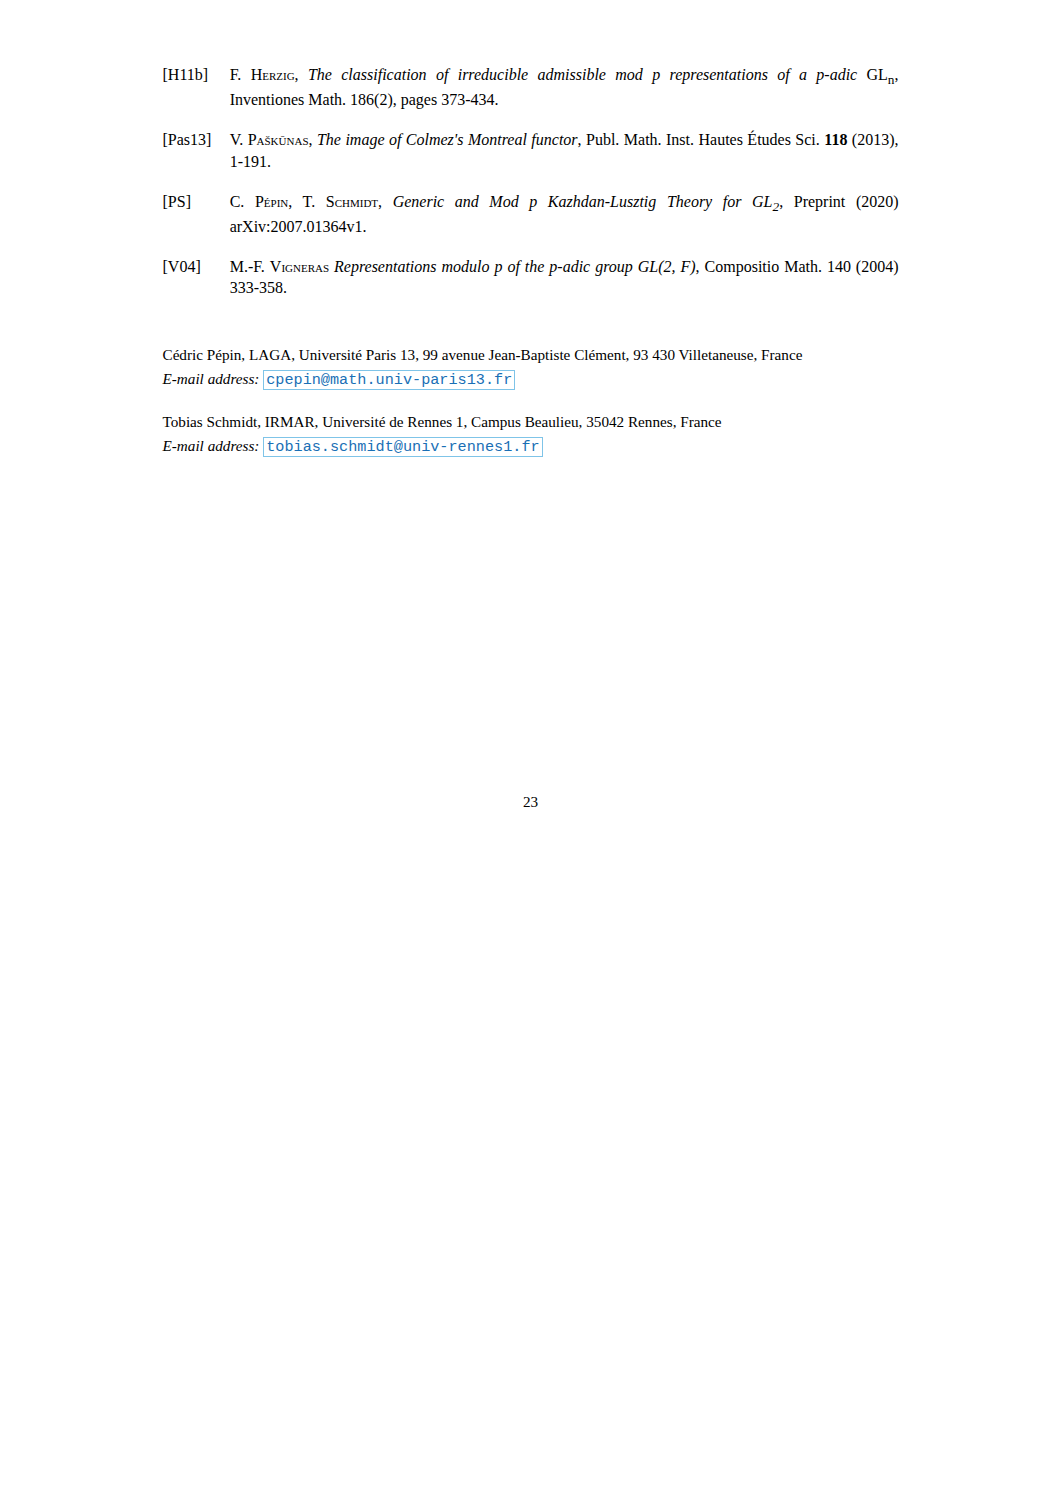[H11b] F. Herzig, The classification of irreducible admissible mod p representations of a p-adic GLn, Inventiones Math. 186(2), pages 373-434.
[Pas13] V. Paškūnas, The image of Colmez's Montreal functor, Publ. Math. Inst. Hautes Études Sci. 118 (2013), 1-191.
[PS] C. Pépin, T. Schmidt, Generic and Mod p Kazhdan-Lusztig Theory for GL2, Preprint (2020) arXiv:2007.01364v1.
[V04] M.-F. Vigneras Representations modulo p of the p-adic group GL(2, F), Compositio Math. 140 (2004) 333-358.
Cédric Pépin, LAGA, Université Paris 13, 99 avenue Jean-Baptiste Clément, 93 430 Villetaneuse, France
E-mail address: cpepin@math.univ-paris13.fr
Tobias Schmidt, IRMAR, Université de Rennes 1, Campus Beaulieu, 35042 Rennes, France
E-mail address: tobias.schmidt@univ-rennes1.fr
23